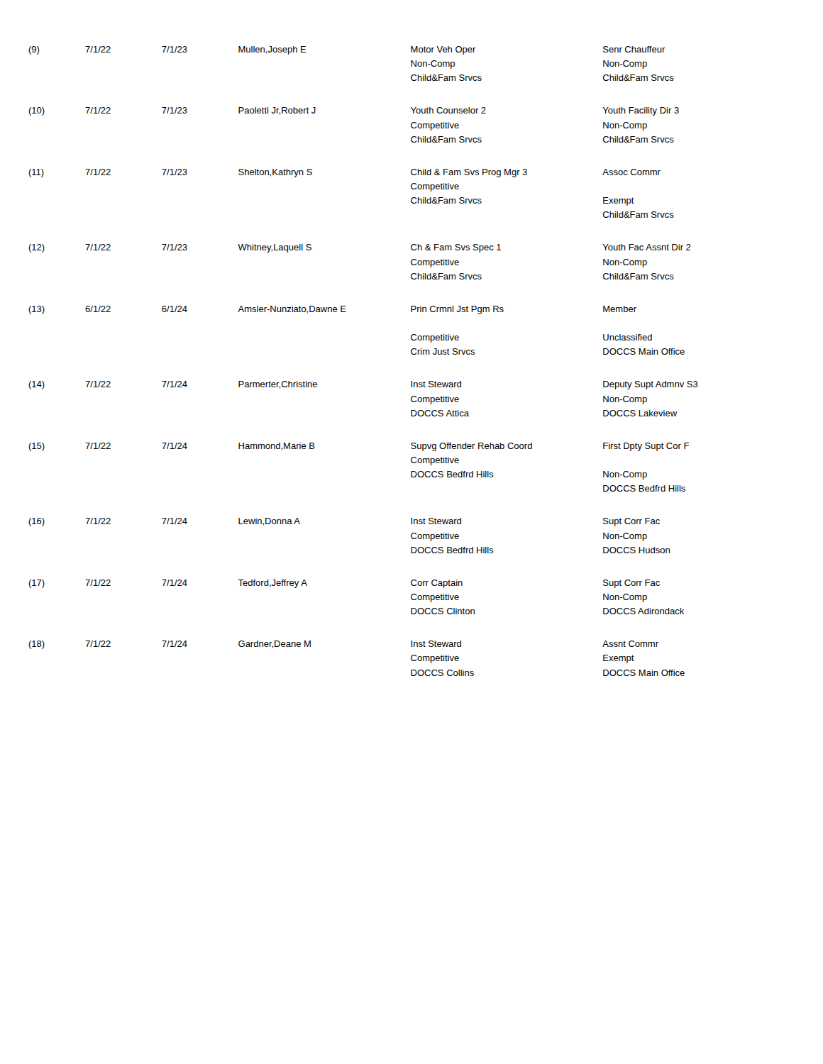| (9) | 7/1/22 | 7/1/23 | Mullen,Joseph E | Motor Veh Oper Non-Comp Child&Fam Srvcs | Senr Chauffeur Non-Comp Child&Fam Srvcs |
| (10) | 7/1/22 | 7/1/23 | Paoletti Jr,Robert J | Youth Counselor 2 Competitive Child&Fam Srvcs | Youth Facility Dir 3 Non-Comp Child&Fam Srvcs |
| (11) | 7/1/22 | 7/1/23 | Shelton,Kathryn S | Child & Fam Svs Prog Mgr 3 Competitive Child&Fam Srvcs | Assoc Commr Exempt Child&Fam Srvcs |
| (12) | 7/1/22 | 7/1/23 | Whitney,Laquell S | Ch & Fam Svs Spec 1 Competitive Child&Fam Srvcs | Youth Fac Assnt Dir 2 Non-Comp Child&Fam Srvcs |
| (13) | 6/1/22 | 6/1/24 | Amsler-Nunziato,Dawne E | Prin Crmnl Jst Pgm Rs Competitive Crim Just Srvcs | Member Unclassified DOCCS Main Office |
| (14) | 7/1/22 | 7/1/24 | Parmerter,Christine | Inst Steward Competitive DOCCS Attica | Deputy Supt Admnv S3 Non-Comp DOCCS Lakeview |
| (15) | 7/1/22 | 7/1/24 | Hammond,Marie B | Supvg Offender Rehab Coord Competitive DOCCS Bedfrd Hills | First Dpty Supt Cor F Non-Comp DOCCS Bedfrd Hills |
| (16) | 7/1/22 | 7/1/24 | Lewin,Donna A | Inst Steward Competitive DOCCS Bedfrd Hills | Supt Corr Fac Non-Comp DOCCS Hudson |
| (17) | 7/1/22 | 7/1/24 | Tedford,Jeffrey A | Corr Captain Competitive DOCCS Clinton | Supt Corr Fac Non-Comp DOCCS Adirondack |
| (18) | 7/1/22 | 7/1/24 | Gardner,Deane M | Inst Steward Competitive DOCCS Collins | Assnt Commr Exempt DOCCS Main Office |